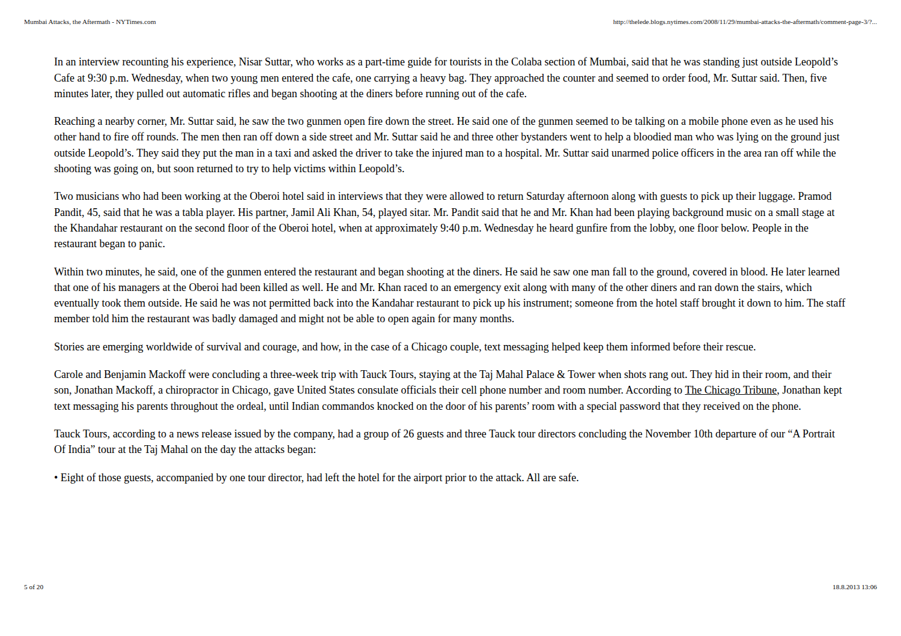Mumbai Attacks, the Aftermath - NYTimes.com
http://thelede.blogs.nytimes.com/2008/11/29/mumbai-attacks-the-aftermath/comment-page-3/?...
In an interview recounting his experience, Nisar Suttar, who works as a part-time guide for tourists in the Colaba section of Mumbai, said that he was standing just outside Leopold’s Cafe at 9:30 p.m. Wednesday, when two young men entered the cafe, one carrying a heavy bag. They approached the counter and seemed to order food, Mr. Suttar said. Then, five minutes later, they pulled out automatic rifles and began shooting at the diners before running out of the cafe.
Reaching a nearby corner, Mr. Suttar said, he saw the two gunmen open fire down the street. He said one of the gunmen seemed to be talking on a mobile phone even as he used his other hand to fire off rounds. The men then ran off down a side street and Mr. Suttar said he and three other bystanders went to help a bloodied man who was lying on the ground just outside Leopold’s. They said they put the man in a taxi and asked the driver to take the injured man to a hospital. Mr. Suttar said unarmed police officers in the area ran off while the shooting was going on, but soon returned to try to help victims within Leopold’s.
Two musicians who had been working at the Oberoi hotel said in interviews that they were allowed to return Saturday afternoon along with guests to pick up their luggage. Pramod Pandit, 45, said that he was a tabla player. His partner, Jamil Ali Khan, 54, played sitar. Mr. Pandit said that he and Mr. Khan had been playing background music on a small stage at the Khandahar restaurant on the second floor of the Oberoi hotel, when at approximately 9:40 p.m. Wednesday he heard gunfire from the lobby, one floor below. People in the restaurant began to panic.
Within two minutes, he said, one of the gunmen entered the restaurant and began shooting at the diners. He said he saw one man fall to the ground, covered in blood. He later learned that one of his managers at the Oberoi had been killed as well. He and Mr. Khan raced to an emergency exit along with many of the other diners and ran down the stairs, which eventually took them outside. He said he was not permitted back into the Kandahar restaurant to pick up his instrument; someone from the hotel staff brought it down to him. The staff member told him the restaurant was badly damaged and might not be able to open again for many months.
Stories are emerging worldwide of survival and courage, and how, in the case of a Chicago couple, text messaging helped keep them informed before their rescue.
Carole and Benjamin Mackoff were concluding a three-week trip with Tauck Tours, staying at the Taj Mahal Palace & Tower when shots rang out. They hid in their room, and their son, Jonathan Mackoff, a chiropractor in Chicago, gave United States consulate officials their cell phone number and room number. According to The Chicago Tribune, Jonathan kept text messaging his parents throughout the ordeal, until Indian commandos knocked on the door of his parents’ room with a special password that they received on the phone.
Tauck Tours, according to a news release issued by the company, had a group of 26 guests and three Tauck tour directors concluding the November 10th departure of our “A Portrait Of India” tour at the Taj Mahal on the day the attacks began:
• Eight of those guests, accompanied by one tour director, had left the hotel for the airport prior to the attack. All are safe.
5 of 20
18.8.2013 13:06